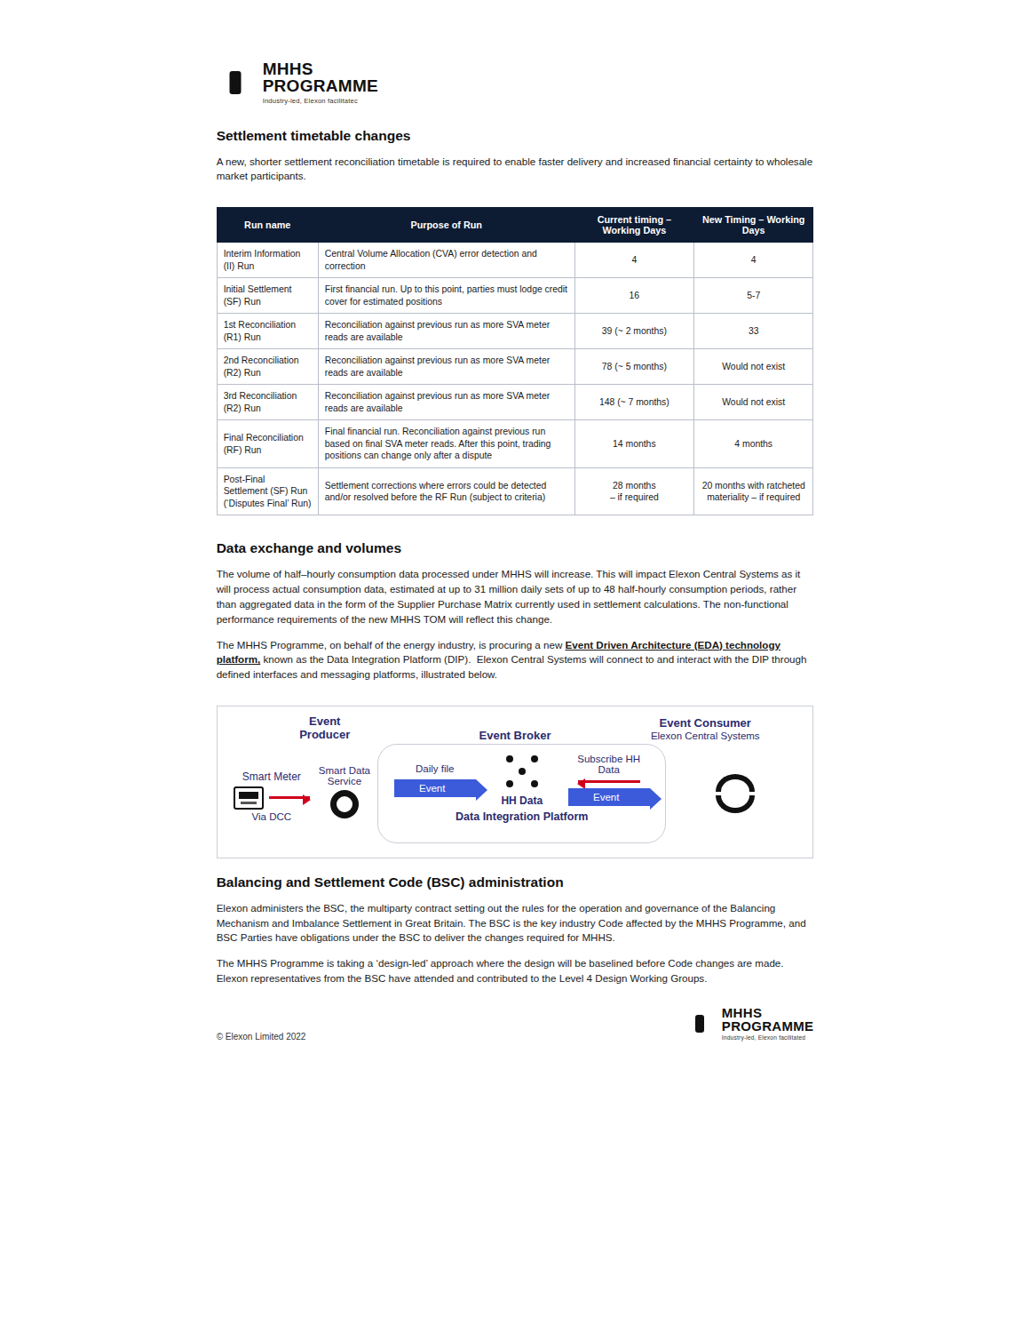MHHS PROGRAMME Industry-led, Elexon facilitatec
Settlement timetable changes
A new, shorter settlement reconciliation timetable is required to enable faster delivery and increased financial certainty to wholesale market participants.
| Run name | Purpose of Run | Current timing – Working Days | New Timing – Working Days |
| --- | --- | --- | --- |
| Interim Information (II) Run | Central Volume Allocation (CVA) error detection and correction | 4 | 4 |
| Initial Settlement (SF) Run | First financial run. Up to this point, parties must lodge credit cover for estimated positions | 16 | 5-7 |
| 1st Reconciliation (R1) Run | Reconciliation against previous run as more SVA meter reads are available | 39 (~ 2 months) | 33 |
| 2nd Reconciliation (R2) Run | Reconciliation against previous run as more SVA meter reads are available | 78 (~ 5 months) | Would not exist |
| 3rd Reconciliation (R2) Run | Reconciliation against previous run as more SVA meter reads are available | 148 (~ 7 months) | Would not exist |
| Final Reconciliation (RF) Run | Final financial run. Reconciliation against previous run based on final SVA meter reads. After this point, trading positions can change only after a dispute | 14 months | 4 months |
| Post-Final Settlement (SF) Run (‘Disputes Final’ Run) | Settlement corrections where errors could be detected and/or resolved before the RF Run (subject to criteria) | 28 months – if required | 20 months with ratcheted materiality – if required |
Data exchange and volumes
The volume of half–hourly consumption data processed under MHHS will increase. This will impact Elexon Central Systems as it will process actual consumption data, estimated at up to 31 million daily sets of up to 48 half-hourly consumption periods, rather than aggregated data in the form of the Supplier Purchase Matrix currently used in settlement calculations. The non-functional performance requirements of the new MHHS TOM will reflect this change.
The MHHS Programme, on behalf of the energy industry, is procuring a new Event Driven Architecture (EDA) technology platform, known as the Data Integration Platform (DIP). Elexon Central Systems will connect to and interact with the DIP through defined interfaces and messaging platforms, illustrated below.
Event
Producer
Event Broker
Event ConsumerElexon Central Systems
Smart Meter
Via DCC
Smart Data
Service
Daily file
Event
HH Data
Subscribe HH
Data
Event
Data Integration Platform
Balancing and Settlement Code (BSC) administration
Elexon administers the BSC, the multiparty contract setting out the rules for the operation and governance of the Balancing Mechanism and Imbalance Settlement in Great Britain. The BSC is the key industry Code affected by the MHHS Programme, and BSC Parties have obligations under the BSC to deliver the changes required for MHHS.
The MHHS Programme is taking a ‘design-led’ approach where the design will be baselined before Code changes are made. Elexon representatives from the BSC have attended and contributed to the Level 4 Design Working Groups.
© Elexon Limited 2022
MHHS PROGRAMME Industry-led, Elexon facilitated